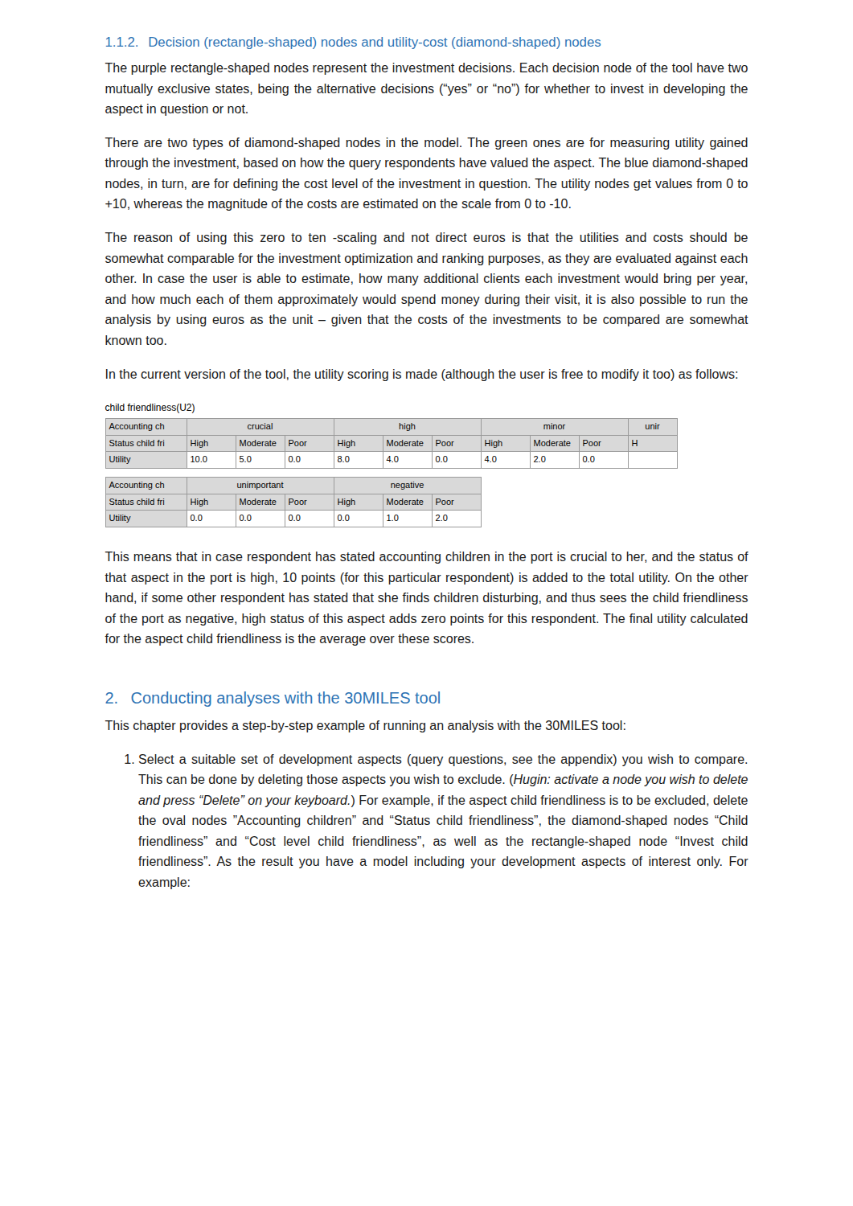1.1.2. Decision (rectangle-shaped) nodes and utility-cost (diamond-shaped) nodes
The purple rectangle-shaped nodes represent the investment decisions. Each decision node of the tool have two mutually exclusive states, being the alternative decisions (“yes” or “no”) for whether to invest in developing the aspect in question or not.
There are two types of diamond-shaped nodes in the model. The green ones are for measuring utility gained through the investment, based on how the query respondents have valued the aspect. The blue diamond-shaped nodes, in turn, are for defining the cost level of the investment in question. The utility nodes get values from 0 to +10, whereas the magnitude of the costs are estimated on the scale from 0 to -10.
The reason of using this zero to ten -scaling and not direct euros is that the utilities and costs should be somewhat comparable for the investment optimization and ranking purposes, as they are evaluated against each other. In case the user is able to estimate, how many additional clients each investment would bring per year, and how much each of them approximately would spend money during their visit, it is also possible to run the analysis by using euros as the unit – given that the costs of the investments to be compared are somewhat known too.
In the current version of the tool, the utility scoring is made (although the user is free to modify it too) as follows:
child friendliness(U2)
| Accounting ch | crucial | high | minor | unir |
| Status child fri | High | Moderate | Poor | High | Moderate | Poor | High | Moderate | Poor | H |
| Utility | 10.0 | 5.0 | 0.0 | 8.0 | 4.0 | 0.0 | 4.0 | 2.0 | 0.0 | |
| Accounting ch | unimportant | negative |
| Status child fri | High | Moderate | Poor | High | Moderate | Poor |
| Utility | 0.0 | 0.0 | 0.0 | 0.0 | 1.0 | 2.0 |
This means that in case respondent has stated accounting children in the port is crucial to her, and the status of that aspect in the port is high, 10 points (for this particular respondent) is added to the total utility. On the other hand, if some other respondent has stated that she finds children disturbing, and thus sees the child friendliness of the port as negative, high status of this aspect adds zero points for this respondent. The final utility calculated for the aspect child friendliness is the average over these scores.
2. Conducting analyses with the 30MILES tool
This chapter provides a step-by-step example of running an analysis with the 30MILES tool:
Select a suitable set of development aspects (query questions, see the appendix) you wish to compare. This can be done by deleting those aspects you wish to exclude. (Hugin: activate a node you wish to delete and press “Delete” on your keyboard.) For example, if the aspect child friendliness is to be excluded, delete the oval nodes ”Accounting children” and “Status child friendliness”, the diamond-shaped nodes “Child friendliness” and “Cost level child friendliness”, as well as the rectangle-shaped node “Invest child friendliness”. As the result you have a model including your development aspects of interest only. For example: